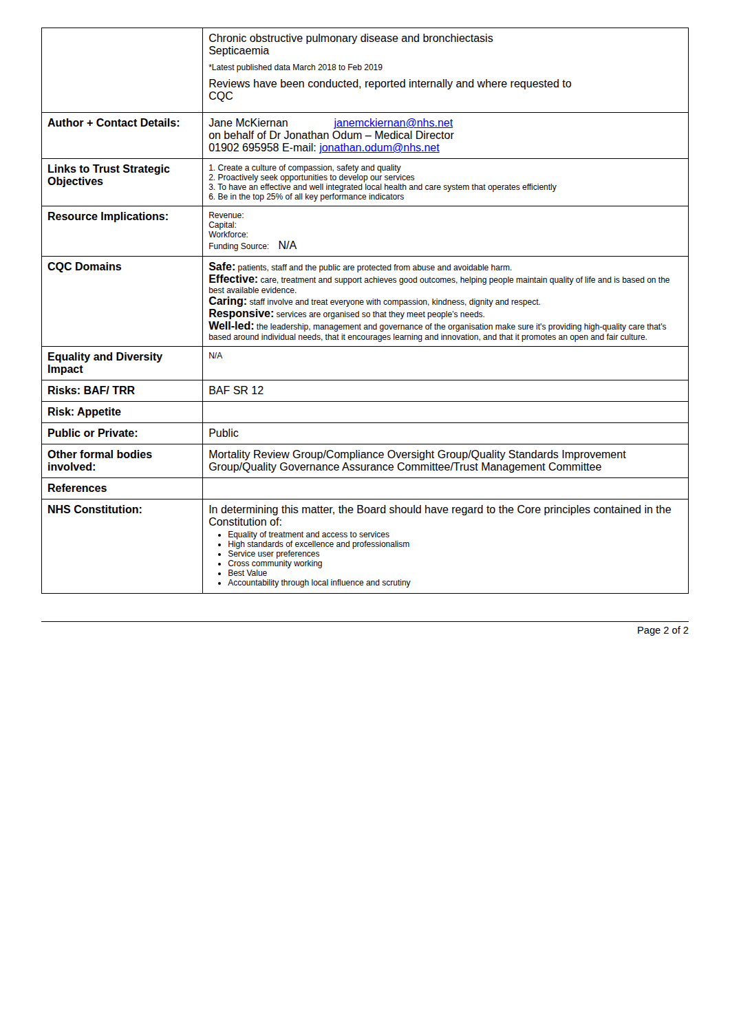| | Chronic obstructive pulmonary disease and bronchiectasis Septicaemia *Latest published data March 2018 to Feb 2019 Reviews have been conducted, reported internally and where requested to CQC |
| Author + Contact Details: | Jane McKiernan janemckiernan@nhs.net on behalf of Dr Jonathan Odum – Medical Director 01902 695958 E-mail: jonathan.odum@nhs.net |
| Links to Trust Strategic Objectives | 1. Create a culture of compassion, safety and quality 2. Proactively seek opportunities to develop our services 3. To have an effective and well integrated local health and care system that operates efficiently 6. Be in the top 25% of all key performance indicators |
| Resource Implications: | Revenue: Capital: Workforce: Funding Source: N/A |
| CQC Domains | Safe: patients, staff and the public are protected from abuse and avoidable harm. Effective: care, treatment and support achieves good outcomes, helping people maintain quality of life and is based on the best available evidence. Caring: staff involve and treat everyone with compassion, kindness, dignity and respect. Responsive: services are organised so that they meet people’s needs. Well-led: the leadership, management and governance of the organisation make sure it's providing high-quality care that's based around individual needs, that it encourages learning and innovation, and that it promotes an open and fair culture. |
| Equality and Diversity Impact | N/A |
| Risks: BAF/ TRR | BAF SR 12 |
| Risk: Appetite | |
| Public or Private: | Public |
| Other formal bodies involved: | Mortality Review Group/Compliance Oversight Group/Quality Standards Improvement Group/Quality Governance Assurance Committee/Trust Management Committee |
| References | |
| NHS Constitution: | In determining this matter, the Board should have regard to the Core principles contained in the Constitution of: Equality of treatment and access to services High standards of excellence and professionalism Service user preferences Cross community working Best Value Accountability through local influence and scrutiny |
Page 2 of 2